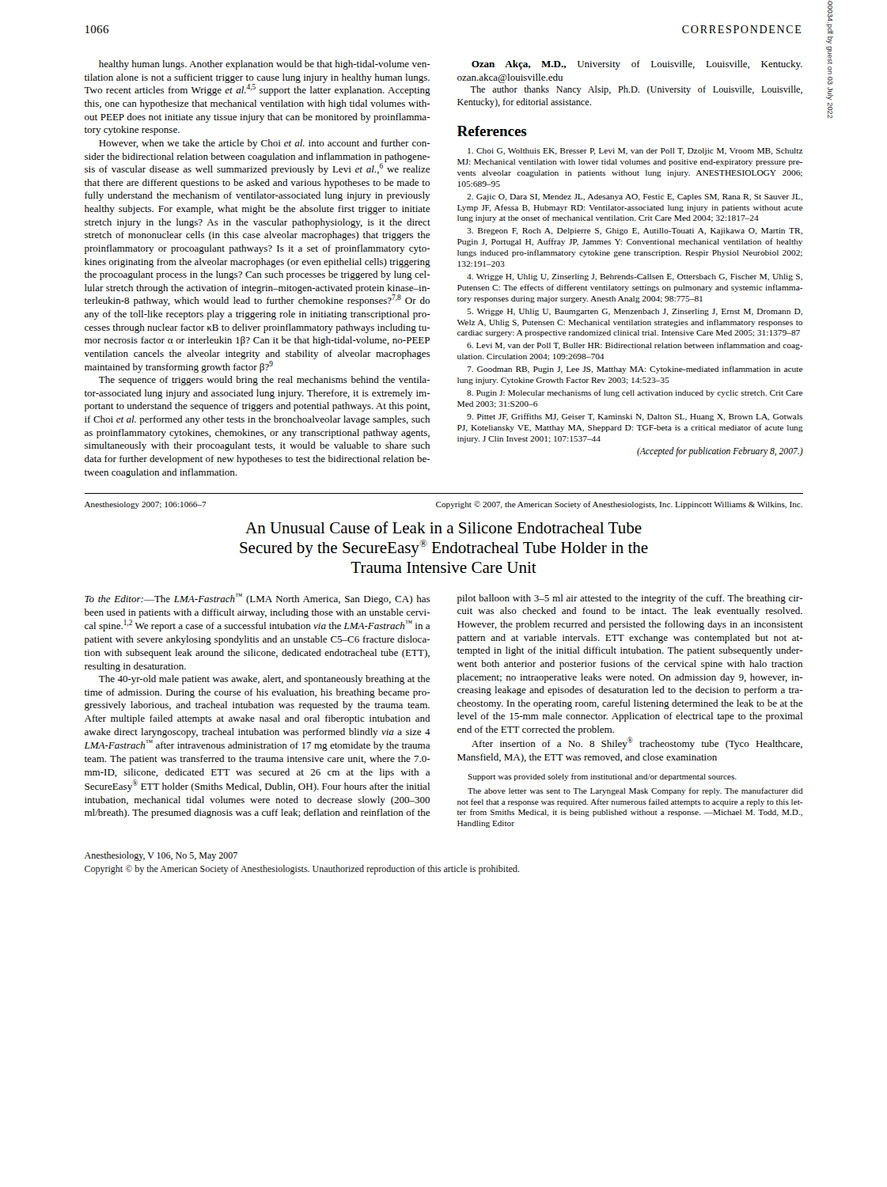Downloaded from http://asa2.silverchair.com/anesthesiology/article-pdf/106/5/1063/655139/0000542-200705000-00034.pdf by guest on 03 July 2022
1066
CORRESPONDENCE
healthy human lungs. Another explanation would be that high-tidal-volume ventilation alone is not a sufficient trigger to cause lung injury in healthy human lungs. Two recent articles from Wrigge et al.4,5 support the latter explanation. Accepting this, one can hypothesize that mechanical ventilation with high tidal volumes without PEEP does not initiate any tissue injury that can be monitored by proinflammatory cytokine response.
However, when we take the article by Choi et al. into account and further consider the bidirectional relation between coagulation and inflammation in pathogenesis of vascular disease as well summarized previously by Levi et al.,6 we realize that there are different questions to be asked and various hypotheses to be made to fully understand the mechanism of ventilator-associated lung injury in previously healthy subjects. For example, what might be the absolute first trigger to initiate stretch injury in the lungs? As in the vascular pathophysiology, is it the direct stretch of mononuclear cells (in this case alveolar macrophages) that triggers the proinflammatory or procoagulant pathways? Is it a set of proinflammatory cytokines originating from the alveolar macrophages (or even epithelial cells) triggering the procoagulant process in the lungs? Can such processes be triggered by lung cellular stretch through the activation of integrin–mitogen-activated protein kinase–interleukin-8 pathway, which would lead to further chemokine responses?7,8 Or do any of the toll-like receptors play a triggering role in initiating transcriptional processes through nuclear factor κB to deliver proinflammatory pathways including tumor necrosis factor α or interleukin 1β? Can it be that high-tidal-volume, no-PEEP ventilation cancels the alveolar integrity and stability of alveolar macrophages maintained by transforming growth factor β?9
The sequence of triggers would bring the real mechanisms behind the ventilator-associated lung injury and associated lung injury. Therefore, it is extremely important to understand the sequence of triggers and potential pathways. At this point, if Choi et al. performed any other tests in the bronchoalveolar lavage samples, such as proinflammatory cytokines, chemokines, or any transcriptional pathway agents, simultaneously with their procoagulant tests, it would be valuable to share such data for further development of new hypotheses to test the bidirectional relation between coagulation and inflammation.
Ozan Akça, M.D., University of Louisville, Louisville, Kentucky. ozan.akca@louisville.edu
The author thanks Nancy Alsip, Ph.D. (University of Louisville, Louisville, Kentucky), for editorial assistance.
References
1. Choi G, Wolthuis EK, Bresser P, Levi M, van der Poll T, Dzoljic M, Vroom MB, Schultz MJ: Mechanical ventilation with lower tidal volumes and positive end-expiratory pressure prevents alveolar coagulation in patients without lung injury. ANESTHESIOLOGY 2006; 105:689–95
2. Gajic O, Dara SI, Mendez JL, Adesanya AO, Festic E, Caples SM, Rana R, St Sauver JL, Lymp JF, Afessa B, Hubmayr RD: Ventilator-associated lung injury in patients without acute lung injury at the onset of mechanical ventilation. Crit Care Med 2004; 32:1817–24
3. Bregeon F, Roch A, Delpierre S, Ghigo E, Autillo-Touati A, Kajikawa O, Martin TR, Pugin J, Portugal H, Auffray JP, Jammes Y: Conventional mechanical ventilation of healthy lungs induced pro-inflammatory cytokine gene transcription. Respir Physiol Neurobiol 2002; 132:191–203
4. Wrigge H, Uhlig U, Zinserling J, Behrends-Callsen E, Ottersbach G, Fischer M, Uhlig S, Putensen C: The effects of different ventilatory settings on pulmonary and systemic inflammatory responses during major surgery. Anesth Analg 2004; 98:775–81
5. Wrigge H, Uhlig U, Baumgarten G, Menzenbach J, Zinserling J, Ernst M, Dromann D, Welz A, Uhlig S, Putensen C: Mechanical ventilation strategies and inflammatory responses to cardiac surgery: A prospective randomized clinical trial. Intensive Care Med 2005; 31:1379–87
6. Levi M, van der Poll T, Buller HR: Bidirectional relation between inflammation and coagulation. Circulation 2004; 109:2698–704
7. Goodman RB, Pugin J, Lee JS, Matthay MA: Cytokine-mediated inflammation in acute lung injury. Cytokine Growth Factor Rev 2003; 14:523–35
8. Pugin J: Molecular mechanisms of lung cell activation induced by cyclic stretch. Crit Care Med 2003; 31:S200–6
9. Pittet JF, Griffiths MJ, Geiser T, Kaminski N, Dalton SL, Huang X, Brown LA, Gotwals PJ, Koteliansky VE, Matthay MA, Sheppard D: TGF-beta is a critical mediator of acute lung injury. J Clin Invest 2001; 107:1537–44
(Accepted for publication February 8, 2007.)
Anesthesiology 2007; 106:1066–7
Copyright © 2007, the American Society of Anesthesiologists, Inc. Lippincott Williams & Wilkins, Inc.
An Unusual Cause of Leak in a Silicone Endotracheal Tube
Secured by the SecureEasy® Endotracheal Tube Holder in the
Trauma Intensive Care Unit
To the Editor:—The LMA-Fastrach™ (LMA North America, San Diego, CA) has been used in patients with a difficult airway, including those with an unstable cervical spine.1,2 We report a case of a successful intubation via the LMA-Fastrach™ in a patient with severe ankylosing spondylitis and an unstable C5–C6 fracture dislocation with subsequent leak around the silicone, dedicated endotracheal tube (ETT), resulting in desaturation.
The 40-yr-old male patient was awake, alert, and spontaneously breathing at the time of admission. During the course of his evaluation, his breathing became progressively laborious, and tracheal intubation was requested by the trauma team. After multiple failed attempts at awake nasal and oral fiberoptic intubation and awake direct laryngoscopy, tracheal intubation was performed blindly via a size 4 LMA-Fastrach™ after intravenous administration of 17 mg etomidate by the trauma team. The patient was transferred to the trauma intensive care unit, where the 7.0-mm-ID, silicone, dedicated ETT was secured at 26 cm at the lips with a SecureEasy® ETT holder (Smiths Medical, Dublin, OH). Four hours after the initial intubation, mechanical tidal volumes were noted to decrease slowly (200–300 ml/breath). The presumed diagnosis was a cuff leak; deflation and reinflation of the pilot balloon with 3–5 ml air attested to the integrity of the cuff. The breathing circuit was also checked and found to be intact. The leak eventually resolved. However, the problem recurred and persisted the following days in an inconsistent pattern and at variable intervals. ETT exchange was contemplated but not attempted in light of the initial difficult intubation. The patient subsequently underwent both anterior and posterior fusions of the cervical spine with halo traction placement; no intraoperative leaks were noted. On admission day 9, however, increasing leakage and episodes of desaturation led to the decision to perform a tracheostomy. In the operating room, careful listening determined the leak to be at the level of the 15-mm male connector. Application of electrical tape to the proximal end of the ETT corrected the problem.
After insertion of a No. 8 Shiley® tracheostomy tube (Tyco Healthcare, Mansfield, MA), the ETT was removed, and close examination
Support was provided solely from institutional and/or departmental sources.
The above letter was sent to The Laryngeal Mask Company for reply. The manufacturer did not feel that a response was required. After numerous failed attempts to acquire a reply to this letter from Smiths Medical, it is being published without a response. —Michael M. Todd, M.D., Handling Editor
Anesthesiology, V 106, No 5, May 2007
Copyright © by the American Society of Anesthesiologists. Unauthorized reproduction of this article is prohibited.